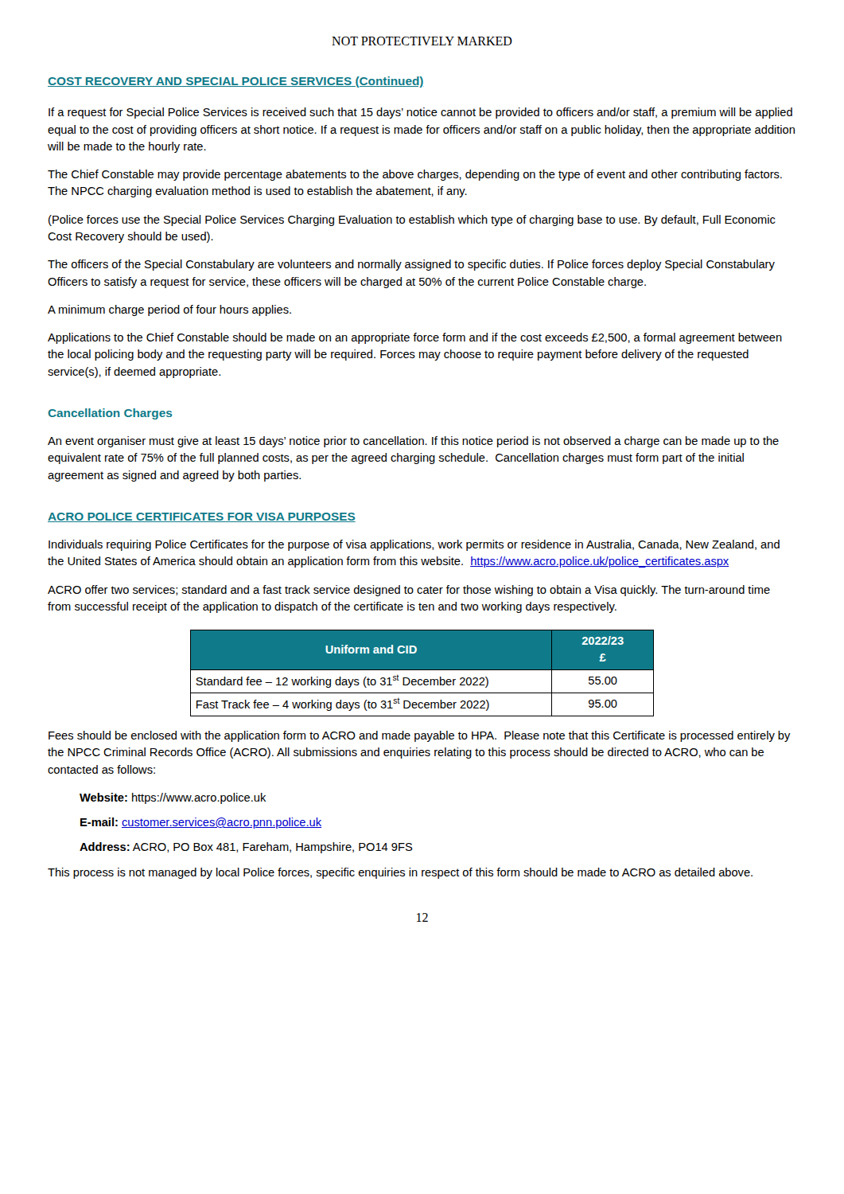NOT PROTECTIVELY MARKED
COST RECOVERY AND SPECIAL POLICE SERVICES (Continued)
If a request for Special Police Services is received such that 15 days’ notice cannot be provided to officers and/or staff, a premium will be applied equal to the cost of providing officers at short notice. If a request is made for officers and/or staff on a public holiday, then the appropriate addition will be made to the hourly rate.
The Chief Constable may provide percentage abatements to the above charges, depending on the type of event and other contributing factors. The NPCC charging evaluation method is used to establish the abatement, if any.
(Police forces use the Special Police Services Charging Evaluation to establish which type of charging base to use. By default, Full Economic Cost Recovery should be used).
The officers of the Special Constabulary are volunteers and normally assigned to specific duties. If Police forces deploy Special Constabulary Officers to satisfy a request for service, these officers will be charged at 50% of the current Police Constable charge.
A minimum charge period of four hours applies.
Applications to the Chief Constable should be made on an appropriate force form and if the cost exceeds £2,500, a formal agreement between the local policing body and the requesting party will be required. Forces may choose to require payment before delivery of the requested service(s), if deemed appropriate.
Cancellation Charges
An event organiser must give at least 15 days’ notice prior to cancellation. If this notice period is not observed a charge can be made up to the equivalent rate of 75% of the full planned costs, as per the agreed charging schedule. Cancellation charges must form part of the initial agreement as signed and agreed by both parties.
ACRO POLICE CERTIFICATES FOR VISA PURPOSES
Individuals requiring Police Certificates for the purpose of visa applications, work permits or residence in Australia, Canada, New Zealand, and the United States of America should obtain an application form from this website. https://www.acro.police.uk/police_certificates.aspx
ACRO offer two services; standard and a fast track service designed to cater for those wishing to obtain a Visa quickly. The turn-around time from successful receipt of the application to dispatch of the certificate is ten and two working days respectively.
| Uniform and CID | 2022/23 £ |
| --- | --- |
| Standard fee – 12 working days (to 31 st December 2022) | 55.00 |
| Fast Track fee – 4 working days (to 31 st December 2022) | 95.00 |
Fees should be enclosed with the application form to ACRO and made payable to HPA. Please note that this Certificate is processed entirely by the NPCC Criminal Records Office (ACRO). All submissions and enquiries relating to this process should be directed to ACRO, who can be contacted as follows:
Website: https://www.acro.police.uk
E-mail: customer.services@acro.pnn.police.uk
Address: ACRO, PO Box 481, Fareham, Hampshire, PO14 9FS
This process is not managed by local Police forces, specific enquiries in respect of this form should be made to ACRO as detailed above.
12